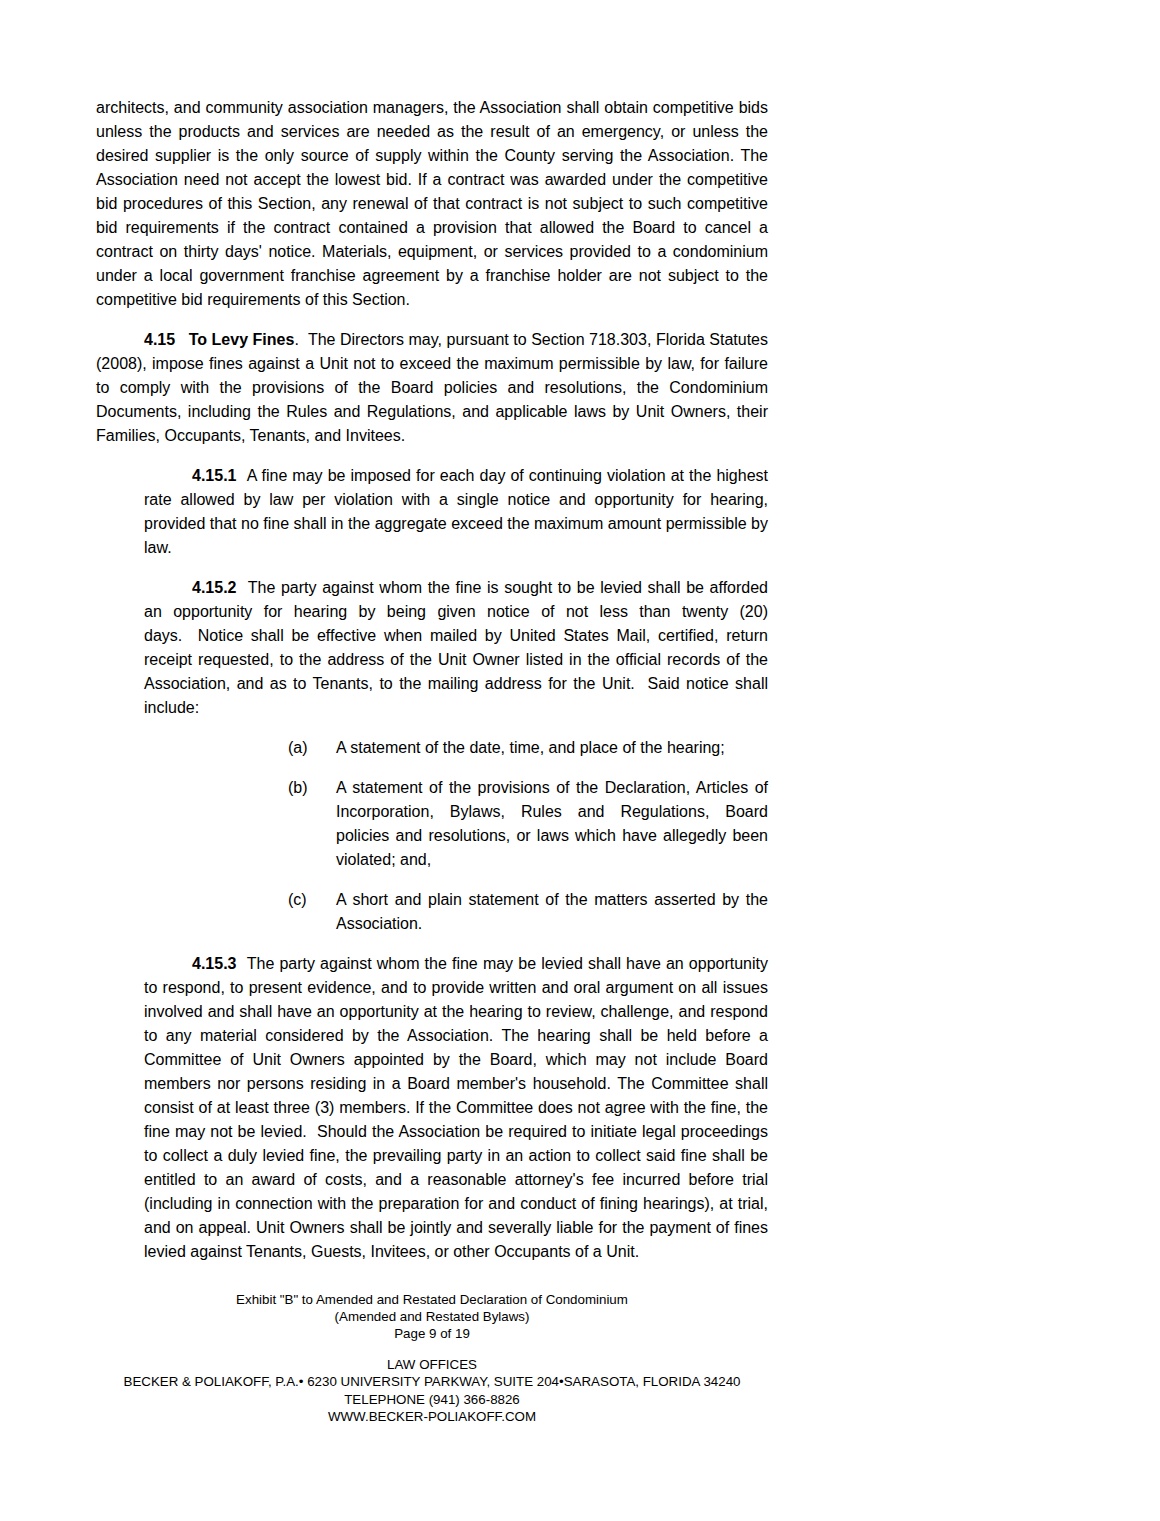architects, and community association managers, the Association shall obtain competitive bids unless the products and services are needed as the result of an emergency, or unless the desired supplier is the only source of supply within the County serving the Association. The Association need not accept the lowest bid. If a contract was awarded under the competitive bid procedures of this Section, any renewal of that contract is not subject to such competitive bid requirements if the contract contained a provision that allowed the Board to cancel a contract on thirty days' notice. Materials, equipment, or services provided to a condominium under a local government franchise agreement by a franchise holder are not subject to the competitive bid requirements of this Section.
4.15 To Levy Fines. The Directors may, pursuant to Section 718.303, Florida Statutes (2008), impose fines against a Unit not to exceed the maximum permissible by law, for failure to comply with the provisions of the Board policies and resolutions, the Condominium Documents, including the Rules and Regulations, and applicable laws by Unit Owners, their Families, Occupants, Tenants, and Invitees.
4.15.1 A fine may be imposed for each day of continuing violation at the highest rate allowed by law per violation with a single notice and opportunity for hearing, provided that no fine shall in the aggregate exceed the maximum amount permissible by law.
4.15.2 The party against whom the fine is sought to be levied shall be afforded an opportunity for hearing by being given notice of not less than twenty (20) days. Notice shall be effective when mailed by United States Mail, certified, return receipt requested, to the address of the Unit Owner listed in the official records of the Association, and as to Tenants, to the mailing address for the Unit. Said notice shall include:
(a)
A statement of the date, time, and place of the hearing;
(b)
A statement of the provisions of the Declaration, Articles of Incorporation, Bylaws, Rules and Regulations, Board policies and resolutions, or laws which have allegedly been violated; and,
(c)
A short and plain statement of the matters asserted by the Association.
4.15.3 The party against whom the fine may be levied shall have an opportunity to respond, to present evidence, and to provide written and oral argument on all issues involved and shall have an opportunity at the hearing to review, challenge, and respond to any material considered by the Association. The hearing shall be held before a Committee of Unit Owners appointed by the Board, which may not include Board members nor persons residing in a Board member's household. The Committee shall consist of at least three (3) members. If the Committee does not agree with the fine, the fine may not be levied. Should the Association be required to initiate legal proceedings to collect a duly levied fine, the prevailing party in an action to collect said fine shall be entitled to an award of costs, and a reasonable attorney's fee incurred before trial (including in connection with the preparation for and conduct of fining hearings), at trial, and on appeal. Unit Owners shall be jointly and severally liable for the payment of fines levied against Tenants, Guests, Invitees, or other Occupants of a Unit.
Exhibit "B" to Amended and Restated Declaration of Condominium
(Amended and Restated Bylaws)
Page 9 of 19
LAW OFFICES
BECKER & POLIAKOFF, P.A.• 6230 UNIVERSITY PARKWAY, SUITE 204•SARASOTA, FLORIDA 34240
TELEPHONE (941) 366-8826
WWW.BECKER-POLIAKOFF.COM